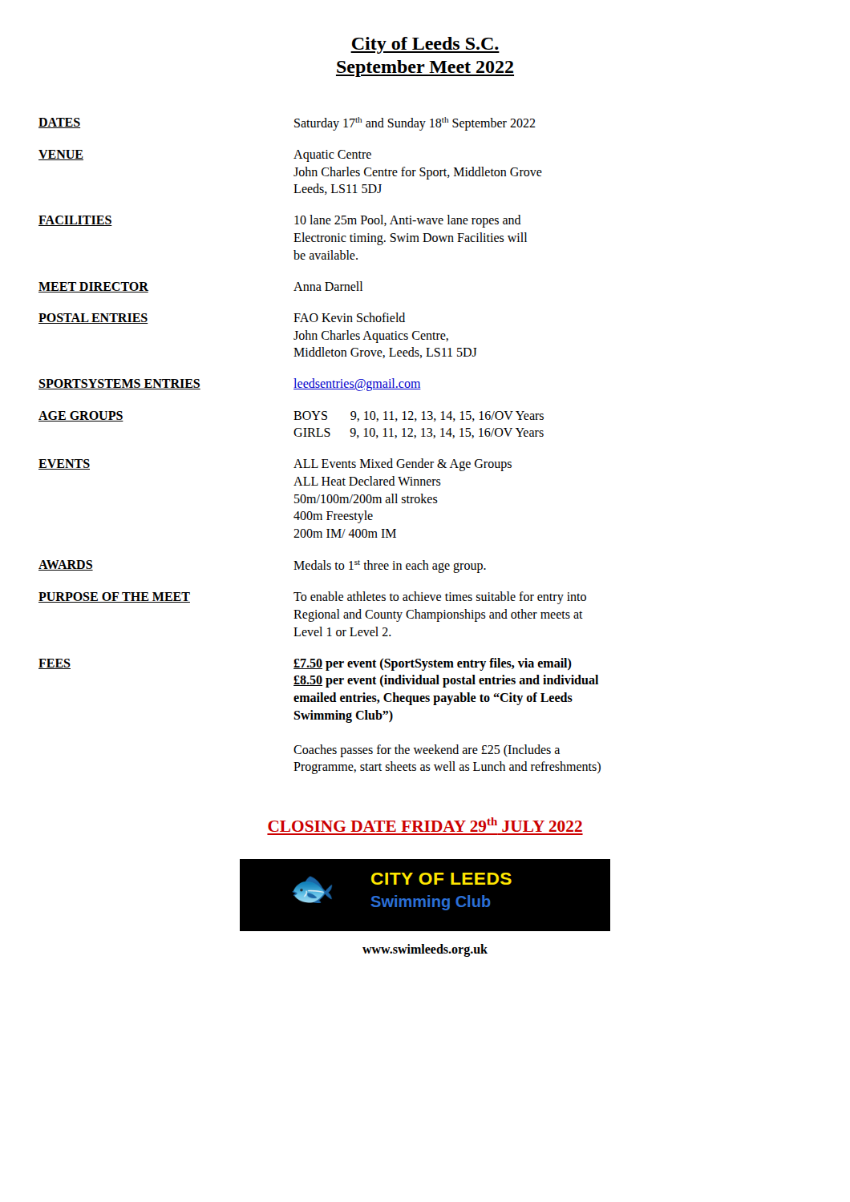City of Leeds S.C.September Meet 2022
| DATES | Saturday 17 th and Sunday 18 th September 2022 |
| VENUE | Aquatic Centre John Charles Centre for Sport, Middleton Grove Leeds, LS11 5DJ |
| FACILITIES | 10 lane 25m Pool, Anti-wave lane ropes and Electronic timing. Swim Down Facilities will be available. |
| MEET DIRECTOR | Anna Darnell |
| POSTAL ENTRIES | FAO Kevin Schofield John Charles Aquatics Centre, Middleton Grove, Leeds, LS11 5DJ |
| SPORTSYSTEMS ENTRIES | leedsentries@gmail.com |
| AGE GROUPS | BOYS 9, 10, 11, 12, 13, 14, 15, 16/OV Years GIRLS 9, 10, 11, 12, 13, 14, 15, 16/OV Years |
| EVENTS | ALL Events Mixed Gender & Age Groups ALL Heat Declared Winners 50m/100m/200m all strokes 400m Freestyle 200m IM/ 400m IM |
| AWARDS | Medals to 1 st three in each age group. |
| PURPOSE OF THE MEET | To enable athletes to achieve times suitable for entry into Regional and County Championships and other meets at Level 1 or Level 2. |
| FEES | £7.50 per event (SportSystem entry files, via email) £8.50 per event (individual postal entries and individual emailed entries, Cheques payable to “City of Leeds Swimming Club”) Coaches passes for the weekend are £25 (Includes a Programme, start sheets as well as Lunch and refreshments) |
CLOSING DATE FRIDAY 29th JULY 2022
🐟 CITY OF LEEDS
Swimming Club
www.swimleeds.org.uk